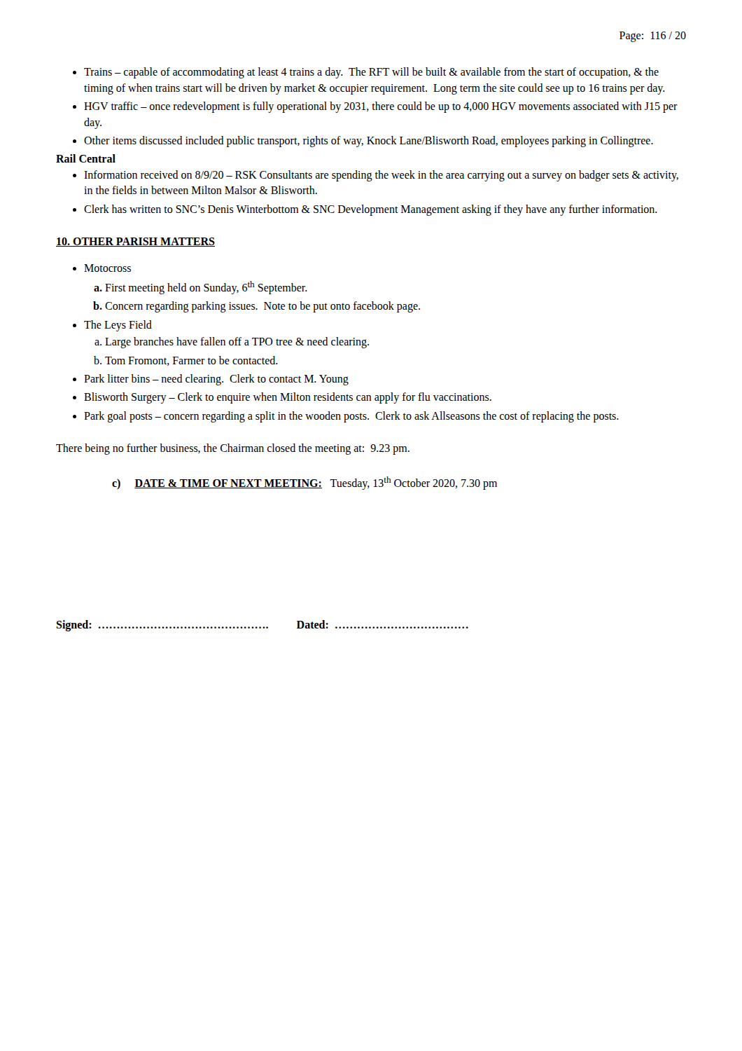Page: 116 / 20
Trains – capable of accommodating at least 4 trains a day. The RFT will be built & available from the start of occupation, & the timing of when trains start will be driven by market & occupier requirement. Long term the site could see up to 16 trains per day.
HGV traffic – once redevelopment is fully operational by 2031, there could be up to 4,000 HGV movements associated with J15 per day.
Other items discussed included public transport, rights of way, Knock Lane/Blisworth Road, employees parking in Collingtree.
Rail Central
Information received on 8/9/20 – RSK Consultants are spending the week in the area carrying out a survey on badger sets & activity, in the fields in between Milton Malsor & Blisworth.
Clerk has written to SNC’s Denis Winterbottom & SNC Development Management asking if they have any further information.
10. OTHER PARISH MATTERS
Motocross
First meeting held on Sunday, 6th September.
Concern regarding parking issues. Note to be put onto facebook page.
The Leys Field
Large branches have fallen off a TPO tree & need clearing.
Tom Fromont, Farmer to be contacted.
Park litter bins – need clearing. Clerk to contact M. Young
Blisworth Surgery – Clerk to enquire when Milton residents can apply for flu vaccinations.
Park goal posts – concern regarding a split in the wooden posts. Clerk to ask Allseasons the cost of replacing the posts.
There being no further business, the Chairman closed the meeting at: 9.23 pm.
c) DATE & TIME OF NEXT MEETING: Tuesday, 13th October 2020, 7.30 pm
Signed: ………………………………………. Dated: ………………………………